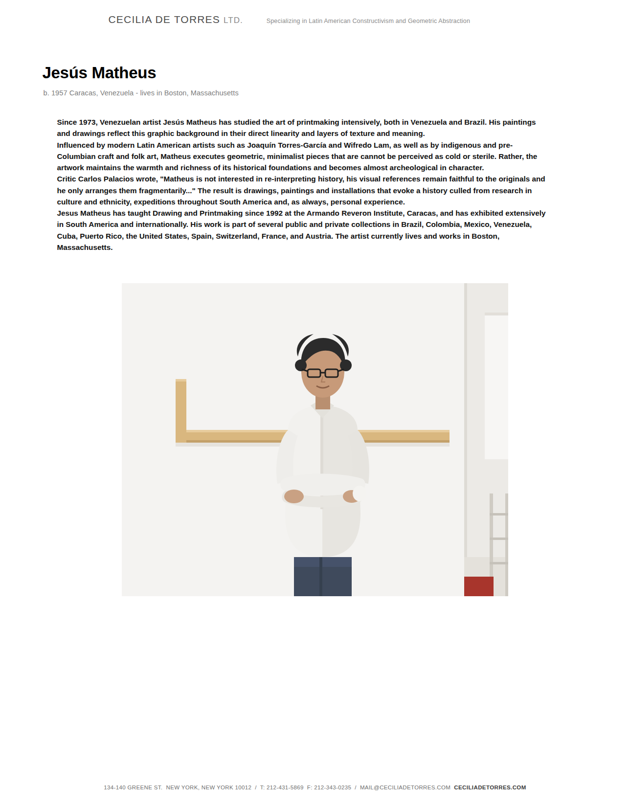CECILIA DE TORRES LTD.
Specializing in Latin American Constructivism and Geometric Abstraction
Jesús Matheus
b. 1957 Caracas, Venezuela - lives in Boston, Massachusetts
Since 1973, Venezuelan artist Jesús Matheus has studied the art of printmaking intensively, both in Venezuela and Brazil. His paintings and drawings reflect this graphic background in their direct linearity and layers of texture and meaning.
Influenced by modern Latin American artists such as Joaquín Torres-García and Wifredo Lam, as well as by indigenous and pre-Columbian craft and folk art, Matheus executes geometric, minimalist pieces that are cannot be perceived as cold or sterile. Rather, the artwork maintains the warmth and richness of its historical foundations and becomes almost archeological in character.
Critic Carlos Palacios wrote, "Matheus is not interested in re-interpreting history, his visual references remain faithful to the originals and he only arranges them fragmentarily..." The result is drawings, paintings and installations that evoke a history culled from research in culture and ethnicity, expeditions throughout South America and, as always, personal experience.
Jesus Matheus has taught Drawing and Printmaking since 1992 at the Armando Reveron Institute, Caracas, and has exhibited extensively in South America and internationally. His work is part of several public and private collections in Brazil, Colombia, Mexico, Venezuela, Cuba, Puerto Rico, the United States, Spain, Switzerland, France, and Austria. The artist currently lives and works in Boston, Massachusetts.
134-140 GREENE ST. NEW YORK, NEW YORK 10012 / T: 212-431-5869 F: 212-343-0235 / MAIL@CECILIADETORRES.COM CECILIADETORRES.COM